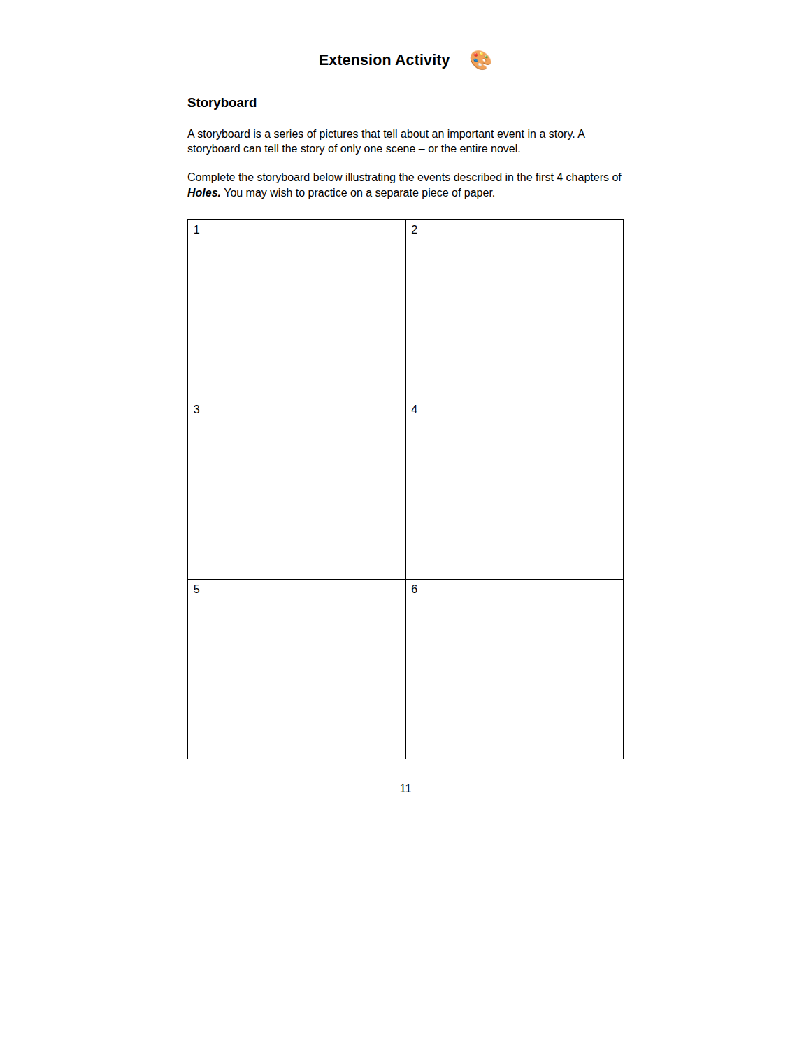Extension Activity 🎨
Storyboard
A storyboard is a series of pictures that tell about an important event in a story. A storyboard can tell the story of only one scene – or the entire novel.
Complete the storyboard below illustrating the events described in the first 4 chapters of Holes. You may wish to practice on a separate piece of paper.
| 1 | 2 |
| 3 | 4 |
| 5 | 6 |
11